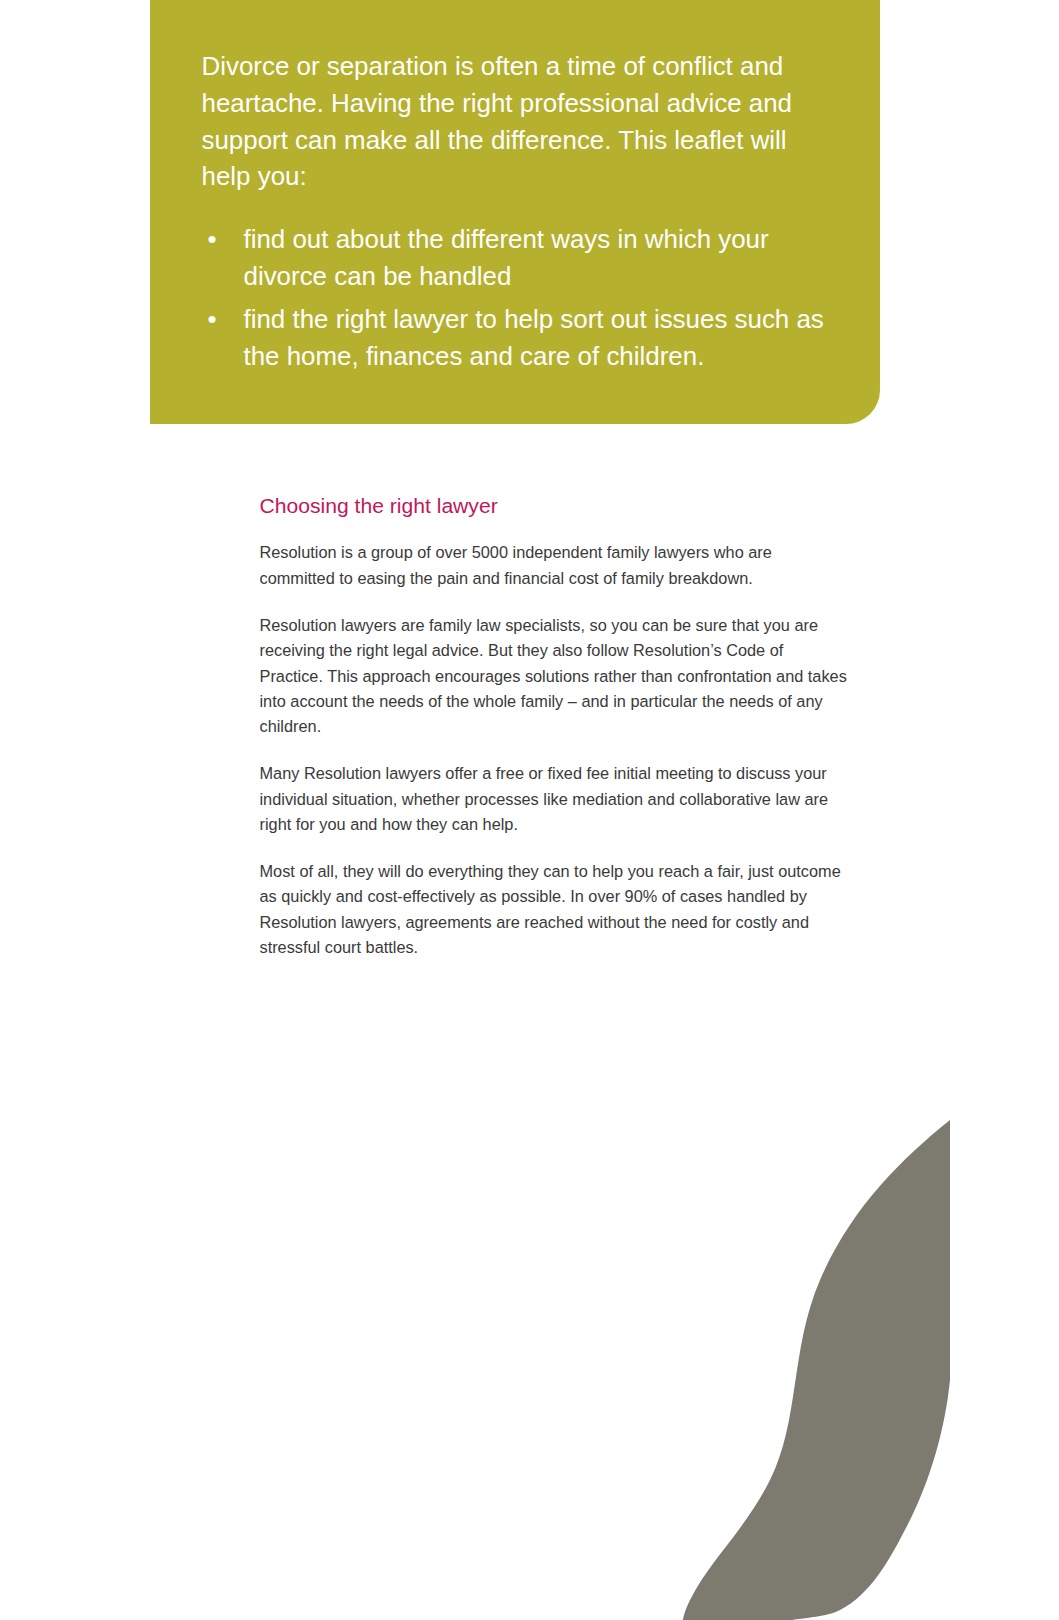Divorce or separation is often a time of conflict and heartache. Having the right professional advice and support can make all the difference. This leaflet will help you:
find out about the different ways in which your divorce can be handled
find the right lawyer to help sort out issues such as the home, finances and care of children.
Choosing the right lawyer
Resolution is a group of over 5000 independent family lawyers who are committed to easing the pain and financial cost of family breakdown.
Resolution lawyers are family law specialists, so you can be sure that you are receiving the right legal advice. But they also follow Resolution’s Code of Practice. This approach encourages solutions rather than confrontation and takes into account the needs of the whole family – and in particular the needs of any children.
Many Resolution lawyers offer a free or fixed fee initial meeting to discuss your individual situation, whether processes like mediation and collaborative law are right for you and how they can help.
Most of all, they will do everything they can to help you reach a fair, just outcome as quickly and cost-effectively as possible. In over 90% of cases handled by Resolution lawyers, agreements are reached without the need for costly and stressful court battles.